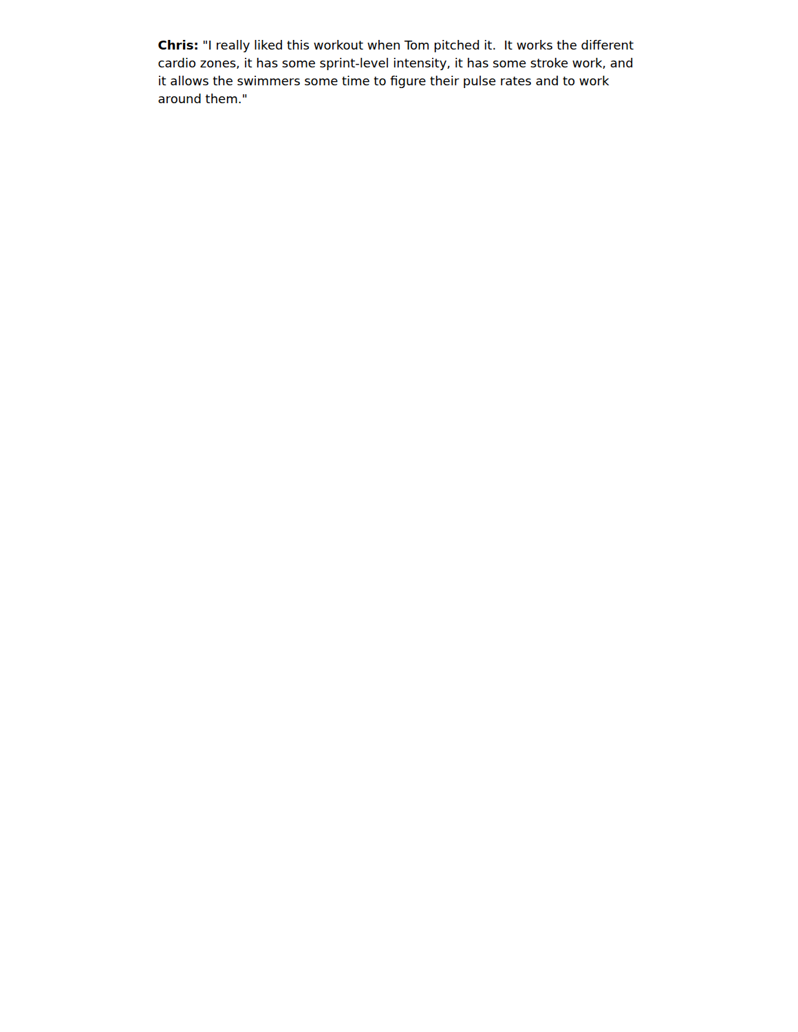Chris: "I really liked this workout when Tom pitched it. It works the different cardio zones, it has some sprint-level intensity, it has some stroke work, and it allows the swimmers some time to figure their pulse rates and to work around them."